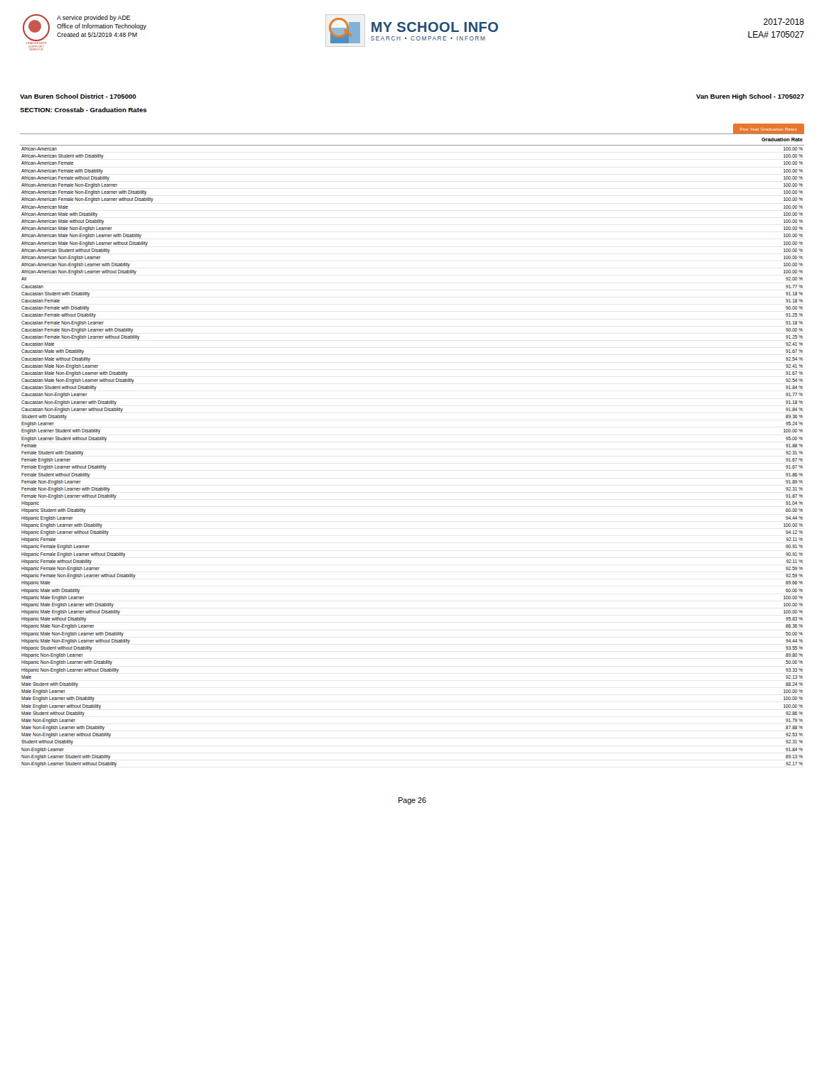LEADERSHIP
SUPPORT
SERVICE
A service provided by ADE
Office of Information Technology
Created at 5/1/2019 4:48 PM
MY SCHOOL INFO
SEARCH • COMPARE • INFORM
2017-2018
LEA# 1705027
Van Buren School District - 1705000
Van Buren High School - 1705027
SECTION: Crosstab - Graduation Rates
Five Year Graduation Rates
| | Graduation Rate |
| --- | --- |
| African-American | 100.00 % |
| African-American Student with Disability | 100.00 % |
| African-American Female | 100.00 % |
| African-American Female with Disability | 100.00 % |
| African-American Female without Disability | 100.00 % |
| African-American Female Non-English Learner | 100.00 % |
| African-American Female Non-English Learner with Disability | 100.00 % |
| African-American Female Non-English Learner without Disability | 100.00 % |
| African-American Male | 100.00 % |
| African-American Male with Disability | 100.00 % |
| African-American Male without Disability | 100.00 % |
| African-American Male Non-English Learner | 100.00 % |
| African-American Male Non-English Learner with Disability | 100.00 % |
| African-American Male Non-English Learner without Disability | 100.00 % |
| African-American Student without Disability | 100.00 % |
| African-American Non-English Learner | 100.00 % |
| African-American Non-English Learner with Disability | 100.00 % |
| African-American Non-English Learner without Disability | 100.00 % |
| All | 92.00 % |
| Caucasian | 91.77 % |
| Caucasian Student with Disability | 91.18 % |
| Caucasian Female | 91.18 % |
| Caucasian Female with Disability | 90.00 % |
| Caucasian Female without Disability | 91.25 % |
| Caucasian Female Non-English Learner | 91.18 % |
| Caucasian Female Non-English Learner with Disability | 90.00 % |
| Caucasian Female Non-English Learner without Disability | 91.25 % |
| Caucasian Male | 92.41 % |
| Caucasian Male with Disability | 91.67 % |
| Caucasian Male without Disability | 92.54 % |
| Caucasian Male Non-English Learner | 92.41 % |
| Caucasian Male Non-English Learner with Disability | 91.67 % |
| Caucasian Male Non-English Learner without Disability | 92.54 % |
| Caucasian Student without Disability | 91.84 % |
| Caucasian Non-English Learner | 91.77 % |
| Caucasian Non-English Learner with Disability | 91.18 % |
| Caucasian Non-English Learner without Disability | 91.84 % |
| Student with Disability | 89.36 % |
| English Learner | 95.24 % |
| English Learner Student with Disability | 100.00 % |
| English Learner Student without Disability | 95.00 % |
| Female | 91.88 % |
| Female Student with Disability | 92.31 % |
| Female English Learner | 91.67 % |
| Female English Learner without Disability | 91.67 % |
| Female Student without Disability | 91.86 % |
| Female Non-English Learner | 91.89 % |
| Female Non-English Learner with Disability | 92.31 % |
| Female Non-English Learner without Disability | 91.87 % |
| Hispanic | 91.04 % |
| Hispanic Student with Disability | 60.00 % |
| Hispanic English Learner | 94.44 % |
| Hispanic English Learner with Disability | 100.00 % |
| Hispanic English Learner without Disability | 94.12 % |
| Hispanic Female | 92.11 % |
| Hispanic Female English Learner | 90.91 % |
| Hispanic Female English Learner without Disability | 90.91 % |
| Hispanic Female without Disability | 92.11 % |
| Hispanic Female Non-English Learner | 92.59 % |
| Hispanic Female Non-English Learner without Disability | 92.59 % |
| Hispanic Male | 89.66 % |
| Hispanic Male with Disability | 60.00 % |
| Hispanic Male English Learner | 100.00 % |
| Hispanic Male English Learner with Disability | 100.00 % |
| Hispanic Male English Learner without Disability | 100.00 % |
| Hispanic Male without Disability | 95.83 % |
| Hispanic Male Non-English Learner | 86.36 % |
| Hispanic Male Non-English Learner with Disability | 50.00 % |
| Hispanic Male Non-English Learner without Disability | 94.44 % |
| Hispanic Student without Disability | 93.55 % |
| Hispanic Non-English Learner | 89.80 % |
| Hispanic Non-English Learner with Disability | 50.00 % |
| Hispanic Non-English Learner without Disability | 93.33 % |
| Male | 92.13 % |
| Male Student with Disability | 88.24 % |
| Male English Learner | 100.00 % |
| Male English Learner with Disability | 100.00 % |
| Male English Learner without Disability | 100.00 % |
| Male Student without Disability | 92.86 % |
| Male Non-English Learner | 91.79 % |
| Male Non-English Learner with Disability | 87.88 % |
| Male Non-English Learner without Disability | 92.53 % |
| Student without Disability | 92.31 % |
| Non-English Learner | 91.84 % |
| Non-English Learner Student with Disability | 89.13 % |
| Non-English Learner Student without Disability | 92.17 % |
Page 26